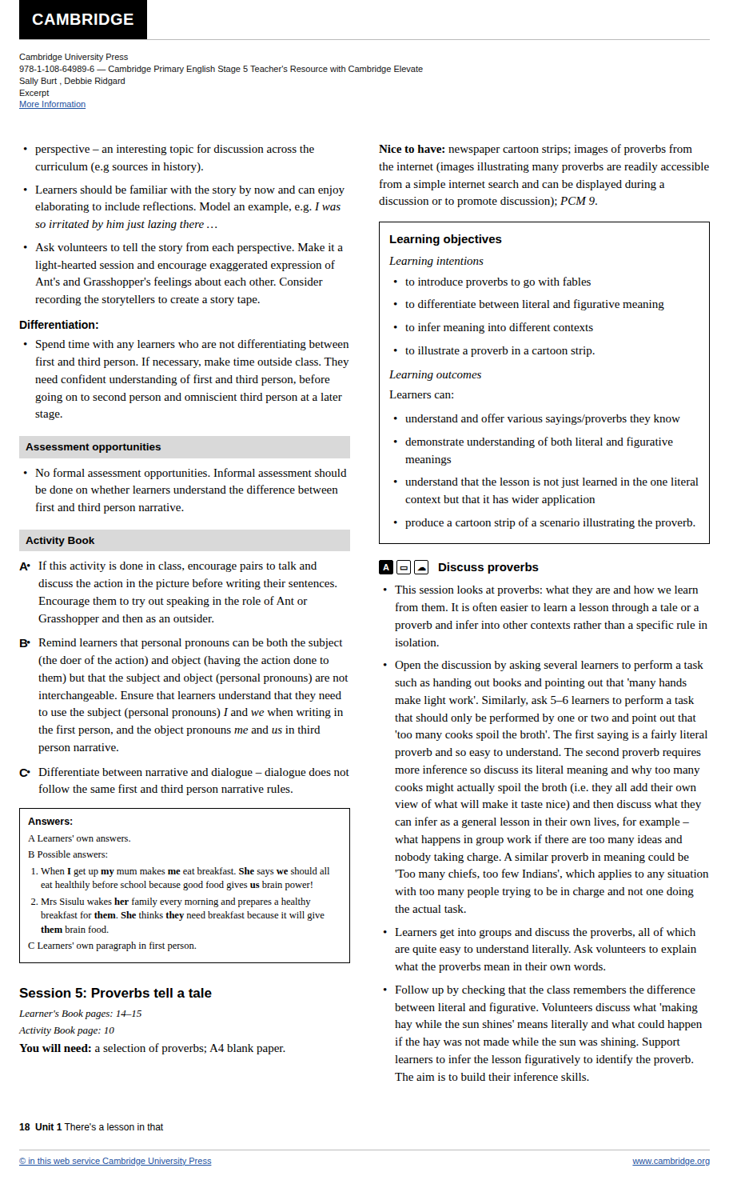CAMBRIDGE
Cambridge University Press
978-1-108-64989-6 — Cambridge Primary English Stage 5 Teacher's Resource with Cambridge Elevate
Sally Burt , Debbie Ridgard
Excerpt
More Information
perspective – an interesting topic for discussion across the curriculum (e.g sources in history).
Learners should be familiar with the story by now and can enjoy elaborating to include reflections. Model an example, e.g. I was so irritated by him just lazing there …
Ask volunteers to tell the story from each perspective. Make it a light-hearted session and encourage exaggerated expression of Ant's and Grasshopper's feelings about each other. Consider recording the storytellers to create a story tape.
Differentiation:
Spend time with any learners who are not differentiating between first and third person. If necessary, make time outside class. They need confident understanding of first and third person, before going on to second person and omniscient third person at a later stage.
Assessment opportunities
No formal assessment opportunities. Informal assessment should be done on whether learners understand the difference between first and third person narrative.
Activity Book
A If this activity is done in class, encourage pairs to talk and discuss the action in the picture before writing their sentences. Encourage them to try out speaking in the role of Ant or Grasshopper and then as an outsider.
B Remind learners that personal pronouns can be both the subject (the doer of the action) and object (having the action done to them) but that the subject and object (personal pronouns) are not interchangeable. Ensure that learners understand that they need to use the subject (personal pronouns) I and we when writing in the first person, and the object pronouns me and us in third person narrative.
C Differentiate between narrative and dialogue – dialogue does not follow the same first and third person narrative rules.
Answers:
A Learners' own answers.
B Possible answers:
When I get up my mum makes me eat breakfast. She says we should all eat healthily before school because good food gives us brain power!
Mrs Sisulu wakes her family every morning and prepares a healthy breakfast for them. She thinks they need breakfast because it will give them brain food.
C Learners' own paragraph in first person.
Session 5: Proverbs tell a tale
Learner's Book pages: 14–15
Activity Book page: 10
You will need: a selection of proverbs; A4 blank paper.
Nice to have: newspaper cartoon strips; images of proverbs from the internet (images illustrating many proverbs are readily accessible from a simple internet search and can be displayed during a discussion or to promote discussion); PCM 9.
Learning objectives
Learning intentions
to introduce proverbs to go with fables
to differentiate between literal and figurative meaning
to infer meaning into different contexts
to illustrate a proverb in a cartoon strip.
Learning outcomes
Learners can:
understand and offer various sayings/proverbs they know
demonstrate understanding of both literal and figurative meanings
understand that the lesson is not just learned in the one literal context but that it has wider application
produce a cartoon strip of a scenario illustrating the proverb.
A ▭ ☁ Discuss proverbs
This session looks at proverbs: what they are and how we learn from them. It is often easier to learn a lesson through a tale or a proverb and infer into other contexts rather than a specific rule in isolation.
Open the discussion by asking several learners to perform a task such as handing out books and pointing out that 'many hands make light work'. Similarly, ask 5–6 learners to perform a task that should only be performed by one or two and point out that 'too many cooks spoil the broth'. The first saying is a fairly literal proverb and so easy to understand. The second proverb requires more inference so discuss its literal meaning and why too many cooks might actually spoil the broth (i.e. they all add their own view of what will make it taste nice) and then discuss what they can infer as a general lesson in their own lives, for example – what happens in group work if there are too many ideas and nobody taking charge. A similar proverb in meaning could be 'Too many chiefs, too few Indians', which applies to any situation with too many people trying to be in charge and not one doing the actual task.
Learners get into groups and discuss the proverbs, all of which are quite easy to understand literally. Ask volunteers to explain what the proverbs mean in their own words.
Follow up by checking that the class remembers the difference between literal and figurative. Volunteers discuss what 'making hay while the sun shines' means literally and what could happen if the hay was not made while the sun was shining. Support learners to infer the lesson figuratively to identify the proverb. The aim is to build their inference skills.
18 Unit 1 There's a lesson in that
© in this web service Cambridge University Press www.cambridge.org